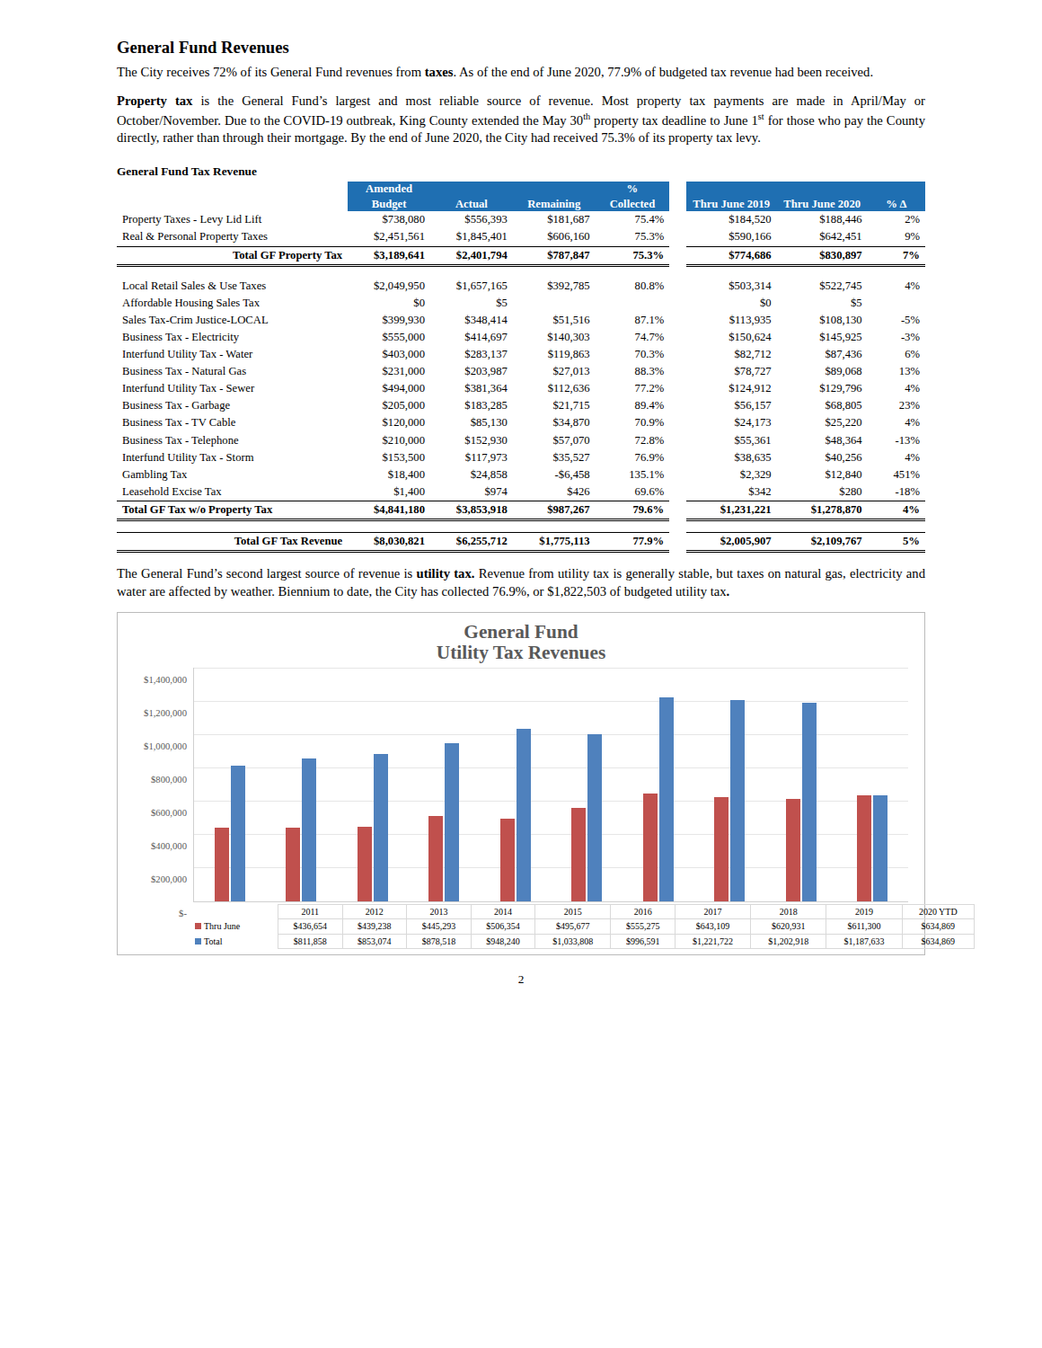General Fund Revenues
The City receives 72% of its General Fund revenues from taxes. As of the end of June 2020, 77.9% of budgeted tax revenue had been received.
Property tax is the General Fund’s largest and most reliable source of revenue. Most property tax payments are made in April/May or October/November. Due to the COVID-19 outbreak, King County extended the May 30th property tax deadline to June 1st for those who pay the County directly, rather than through their mortgage. By the end of June 2020, the City had received 75.3% of its property tax levy.
General Fund Tax Revenue
| | Amended | Actual | Remaining | % | | Thru June 2019 | Thru June 2020 | % Δ |
| --- | --- | --- | --- | --- | --- | --- | --- | --- |
| | Budget | Collected | |
| Property Taxes - Levy Lid Lift | $738,080 | $556,393 | $181,687 | 75.4% | | $184,520 | $188,446 | 2% |
| Real & Personal Property Taxes | $2,451,561 | $1,845,401 | $606,160 | 75.3% | | $590,166 | $642,451 | 9% |
| Total GF Property Tax | $3,189,641 | $2,401,794 | $787,847 | 75.3% | | $774,686 | $830,897 | 7% |
| Local Retail Sales & Use Taxes | $2,049,950 | $1,657,165 | $392,785 | 80.8% | | $503,314 | $522,745 | 4% |
| Affordable Housing Sales Tax | $0 | $5 | | | | $0 | $5 | |
| Sales Tax-Crim Justice-LOCAL | $399,930 | $348,414 | $51,516 | 87.1% | | $113,935 | $108,130 | -5% |
| Business Tax - Electricity | $555,000 | $414,697 | $140,303 | 74.7% | | $150,624 | $145,925 | -3% |
| Interfund Utility Tax - Water | $403,000 | $283,137 | $119,863 | 70.3% | | $82,712 | $87,436 | 6% |
| Business Tax - Natural Gas | $231,000 | $203,987 | $27,013 | 88.3% | | $78,727 | $89,068 | 13% |
| Interfund Utility Tax - Sewer | $494,000 | $381,364 | $112,636 | 77.2% | | $124,912 | $129,796 | 4% |
| Business Tax - Garbage | $205,000 | $183,285 | $21,715 | 89.4% | | $56,157 | $68,805 | 23% |
| Business Tax - TV Cable | $120,000 | $85,130 | $34,870 | 70.9% | | $24,173 | $25,220 | 4% |
| Business Tax - Telephone | $210,000 | $152,930 | $57,070 | 72.8% | | $55,361 | $48,364 | -13% |
| Interfund Utility Tax - Storm | $153,500 | $117,973 | $35,527 | 76.9% | | $38,635 | $40,256 | 4% |
| Gambling Tax | $18,400 | $24,858 | -$6,458 | 135.1% | | $2,329 | $12,840 | 451% |
| Leasehold Excise Tax | $1,400 | $974 | $426 | 69.6% | | $342 | $280 | -18% |
| Total GF Tax w/o Property Tax | $4,841,180 | $3,853,918 | $987,267 | 79.6% | | $1,231,221 | $1,278,870 | 4% |
| Total GF Tax Revenue | $8,030,821 | $6,255,712 | $1,775,113 | 77.9% | | $2,005,907 | $2,109,767 | 5% |
The General Fund’s second largest source of revenue is utility tax. Revenue from utility tax is generally stable, but taxes on natural gas, electricity and water are affected by weather. Biennium to date, the City has collected 76.9%, or $1,822,503 of budgeted utility tax.
General Fund
Utility Tax Revenues
$1,400,000
$1,200,000
$1,000,000
$800,000
$600,000
$400,000
$200,000
$-
| | 2011 | 2012 | 2013 | 2014 | 2015 | 2016 | 2017 | 2018 | 2019 | 2020 YTD |
| Thru June | $436,654 | $439,238 | $445,293 | $506,354 | $495,677 | $555,275 | $643,109 | $620,931 | $611,300 | $634,869 |
| Total | $811,858 | $853,074 | $878,518 | $948,240 | $1,033,808 | $996,591 | $1,221,722 | $1,202,918 | $1,187,633 | $634,869 |
2